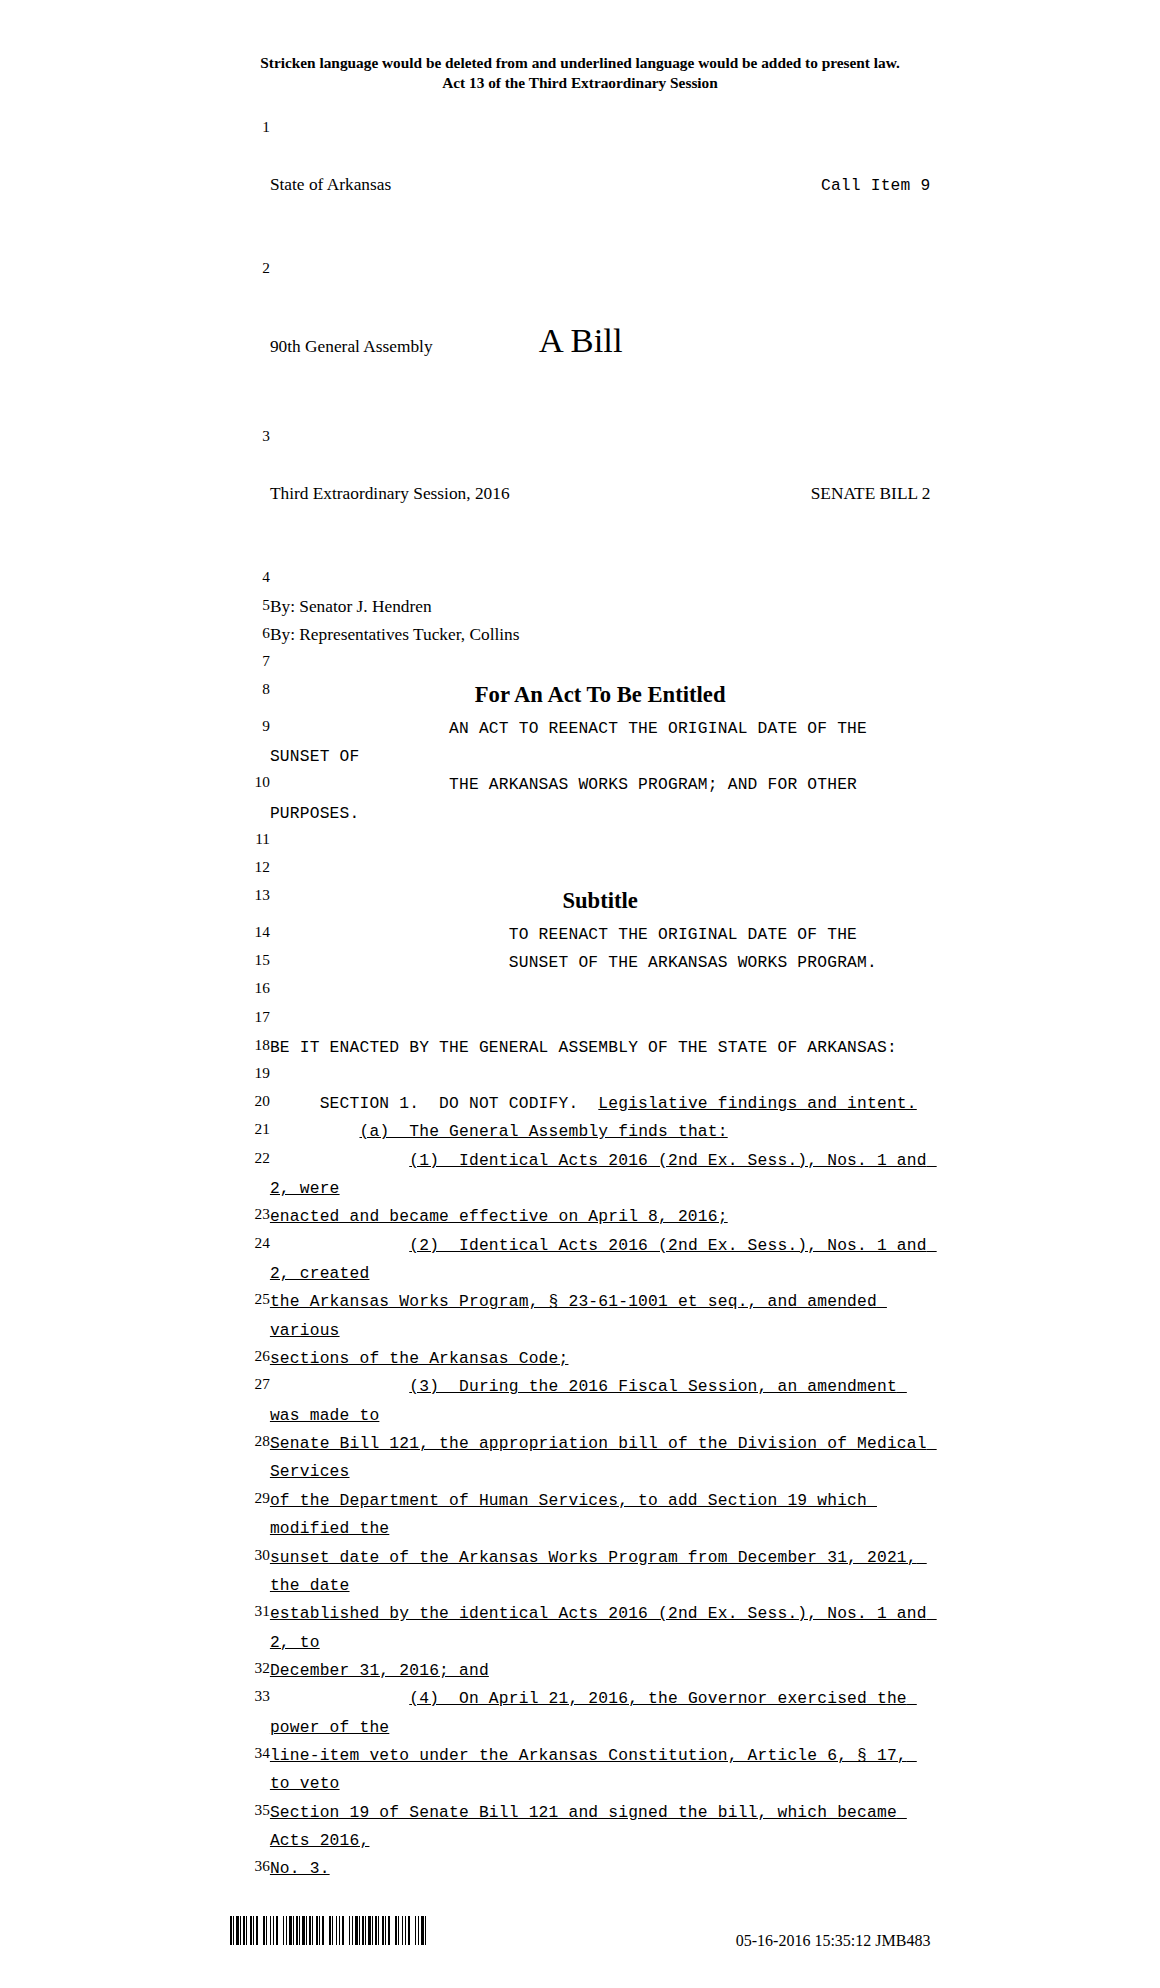Stricken language would be deleted from and underlined language would be added to present law.
Act 13 of the Third Extraordinary Session
| 1 | State of Arkansas Call Item 9 |
| 2 | 90th General Assembly A Bill |
| 3 | Third Extraordinary Session, 2016 SENATE BILL 2 |
| 4 | |
| 5 | By: Senator J. Hendren |
| 6 | By: Representatives Tucker, Collins |
| 7 | |
| 8 | For An Act To Be Entitled |
| 9 | AN ACT TO REENACT THE ORIGINAL DATE OF THE SUNSET OF |
| 10 | THE ARKANSAS WORKS PROGRAM; AND FOR OTHER PURPOSES. |
| 11 | |
| 12 | |
| 13 | Subtitle |
| 14 | TO REENACT THE ORIGINAL DATE OF THE |
| 15 | SUNSET OF THE ARKANSAS WORKS PROGRAM. |
| 16 | |
| 17 | |
| 18 | BE IT ENACTED BY THE GENERAL ASSEMBLY OF THE STATE OF ARKANSAS: |
| 19 | |
| 20 | SECTION 1. DO NOT CODIFY. Legislative findings and intent. |
| 21 | (a) The General Assembly finds that: |
| 22 | (1) Identical Acts 2016 (2nd Ex. Sess.), Nos. 1 and 2, were |
| 23 | enacted and became effective on April 8, 2016; |
| 24 | (2) Identical Acts 2016 (2nd Ex. Sess.), Nos. 1 and 2, created |
| 25 | the Arkansas Works Program, § 23-61-1001 et seq., and amended various |
| 26 | sections of the Arkansas Code; |
| 27 | (3) During the 2016 Fiscal Session, an amendment was made to |
| 28 | Senate Bill 121, the appropriation bill of the Division of Medical Services |
| 29 | of the Department of Human Services, to add Section 19 which modified the |
| 30 | sunset date of the Arkansas Works Program from December 31, 2021, the date |
| 31 | established by the identical Acts 2016 (2nd Ex. Sess.), Nos. 1 and 2, to |
| 32 | December 31, 2016; and |
| 33 | (4) On April 21, 2016, the Governor exercised the power of the |
| 34 | line-item veto under the Arkansas Constitution, Article 6, § 17, to veto |
| 35 | Section 19 of Senate Bill 121 and signed the bill, which became Acts 2016, |
| 36 | No. 3. |
05-16-2016 15:35:12 JMB483